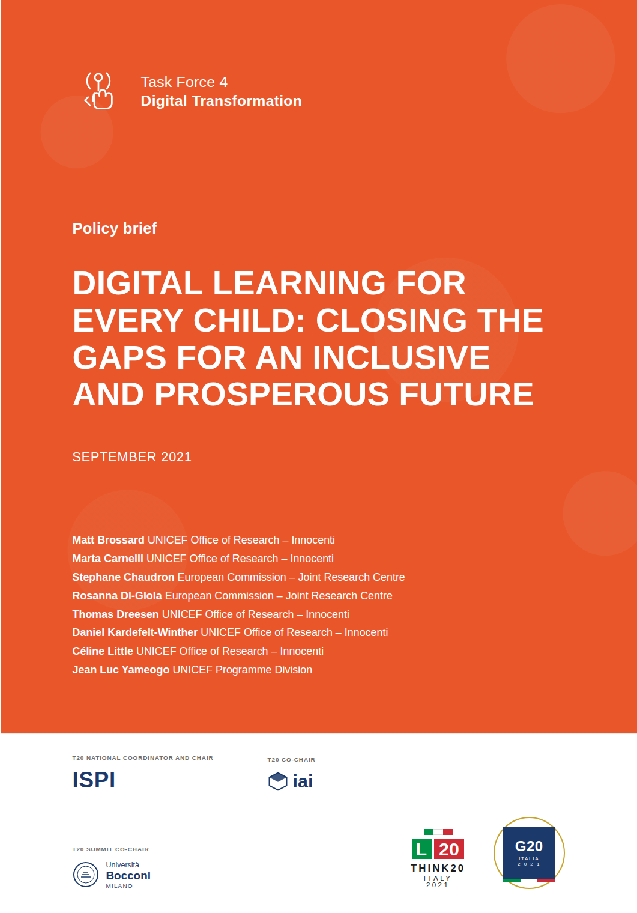Task Force 4
Digital Transformation
Policy brief
Digital Learning for Every Child: Closing the Gaps for an Inclusive and Prosperous Future
SEPTEMBER 2021
Matt Brossard UNICEF Office of Research – Innocenti
Marta Carnelli UNICEF Office of Research – Innocenti
Stephane Chaudron European Commission – Joint Research Centre
Rosanna Di-Gioia European Commission – Joint Research Centre
Thomas Dreesen UNICEF Office of Research – Innocenti
Daniel Kardefelt-Winther UNICEF Office of Research – Innocenti
Céline Little UNICEF Office of Research – Innocenti
Jean Luc Yameogo UNICEF Programme Division
T20 National Coordinator and Chair
ISPI
T20 Co-Chair
iai
T20 Summit Co-Chair
Università
Bocconi
MILANO
L 20
THINK20
ITALY 2021
G20 ITALIA 2·0·2·1